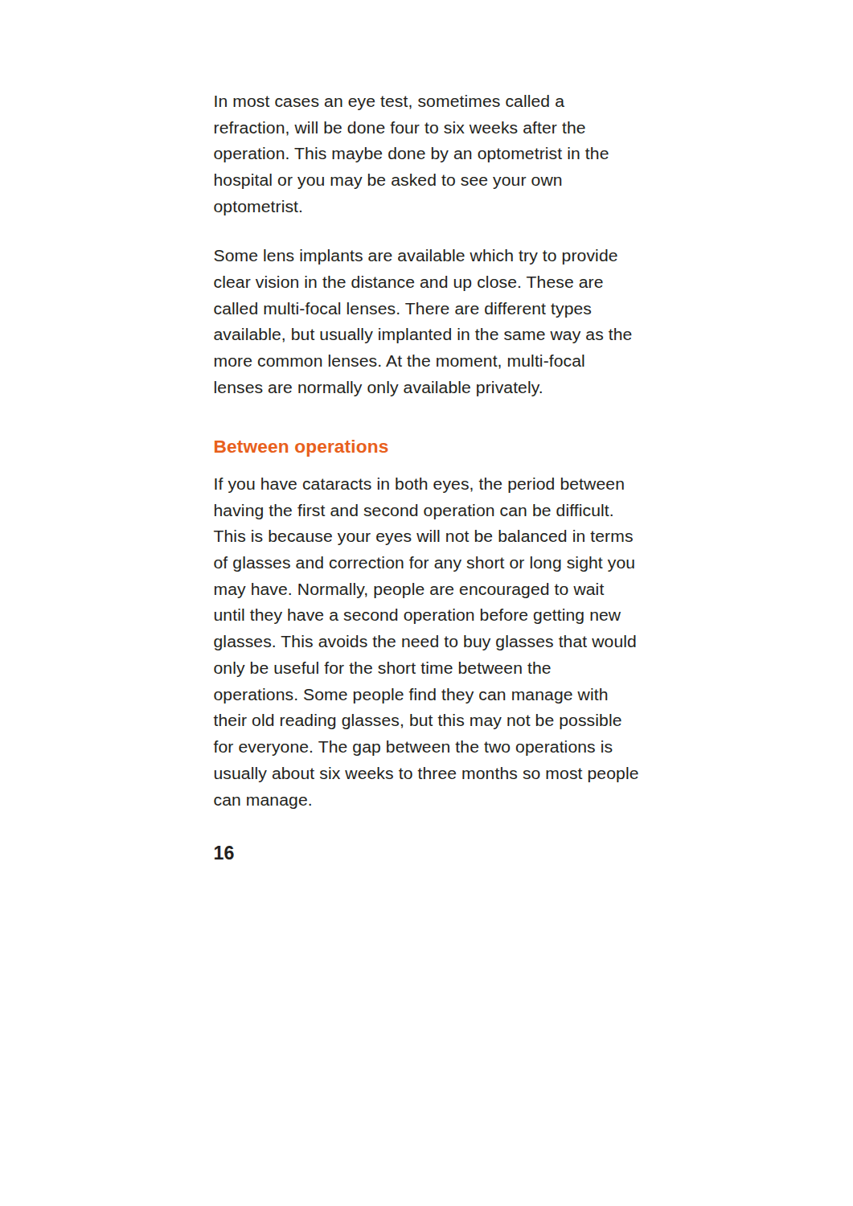In most cases an eye test, sometimes called a refraction, will be done four to six weeks after the operation. This maybe done by an optometrist in the hospital or you may be asked to see your own optometrist.
Some lens implants are available which try to provide clear vision in the distance and up close. These are called multi-focal lenses. There are different types available, but usually implanted in the same way as the more common lenses. At the moment, multi-focal lenses are normally only available privately.
Between operations
If you have cataracts in both eyes, the period between having the first and second operation can be difficult. This is because your eyes will not be balanced in terms of glasses and correction for any short or long sight you may have. Normally, people are encouraged to wait until they have a second operation before getting new glasses. This avoids the need to buy glasses that would only be useful for the short time between the operations. Some people find they can manage with their old reading glasses, but this may not be possible for everyone. The gap between the two operations is usually about six weeks to three months so most people can manage.
16